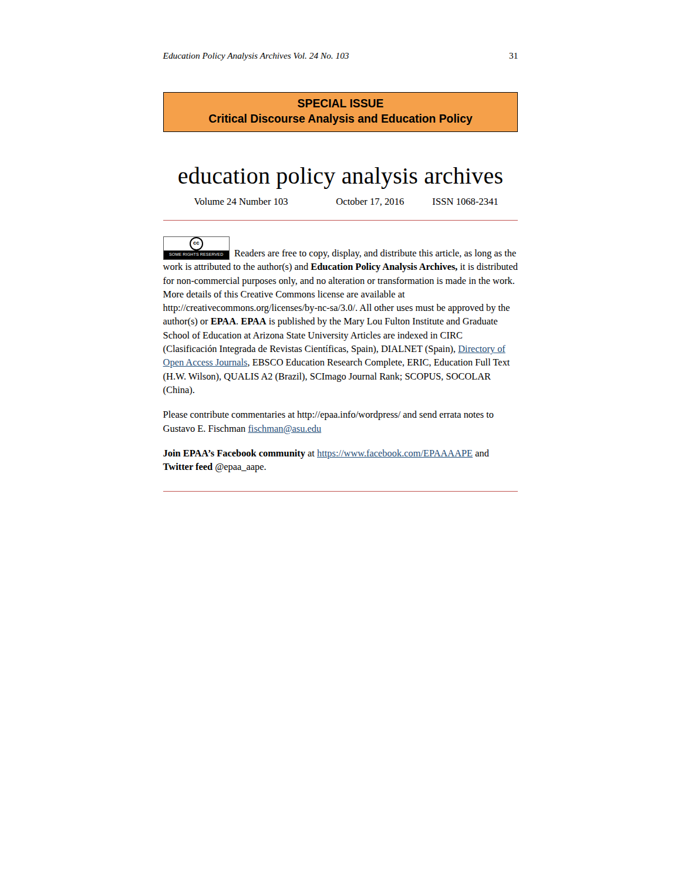Education Policy Analysis Archives Vol. 24 No. 103 31
SPECIAL ISSUE
Critical Discourse Analysis and Education Policy
education policy analysis archives
Volume 24 Number 103 October 17, 2016 ISSN 1068-2341
cc Some rights reserved Readers are free to copy, display, and distribute this article, as long as the work is attributed to the author(s) and Education Policy Analysis Archives, it is distributed for non-commercial purposes only, and no alteration or transformation is made in the work. More details of this Creative Commons license are available at http://creativecommons.org/licenses/by-nc-sa/3.0/. All other uses must be approved by the author(s) or EPAA. EPAA is published by the Mary Lou Fulton Institute and Graduate School of Education at Arizona State University Articles are indexed in CIRC (Clasificación Integrada de Revistas Científicas, Spain), DIALNET (Spain), Directory of Open Access Journals, EBSCO Education Research Complete, ERIC, Education Full Text (H.W. Wilson), QUALIS A2 (Brazil), SCImago Journal Rank; SCOPUS, SOCOLAR (China).
Please contribute commentaries at http://epaa.info/wordpress/ and send errata notes to Gustavo E. Fischman fischman@asu.edu
Join EPAA’s Facebook community at https://www.facebook.com/EPAAAAPE and Twitter feed @epaa_aape.